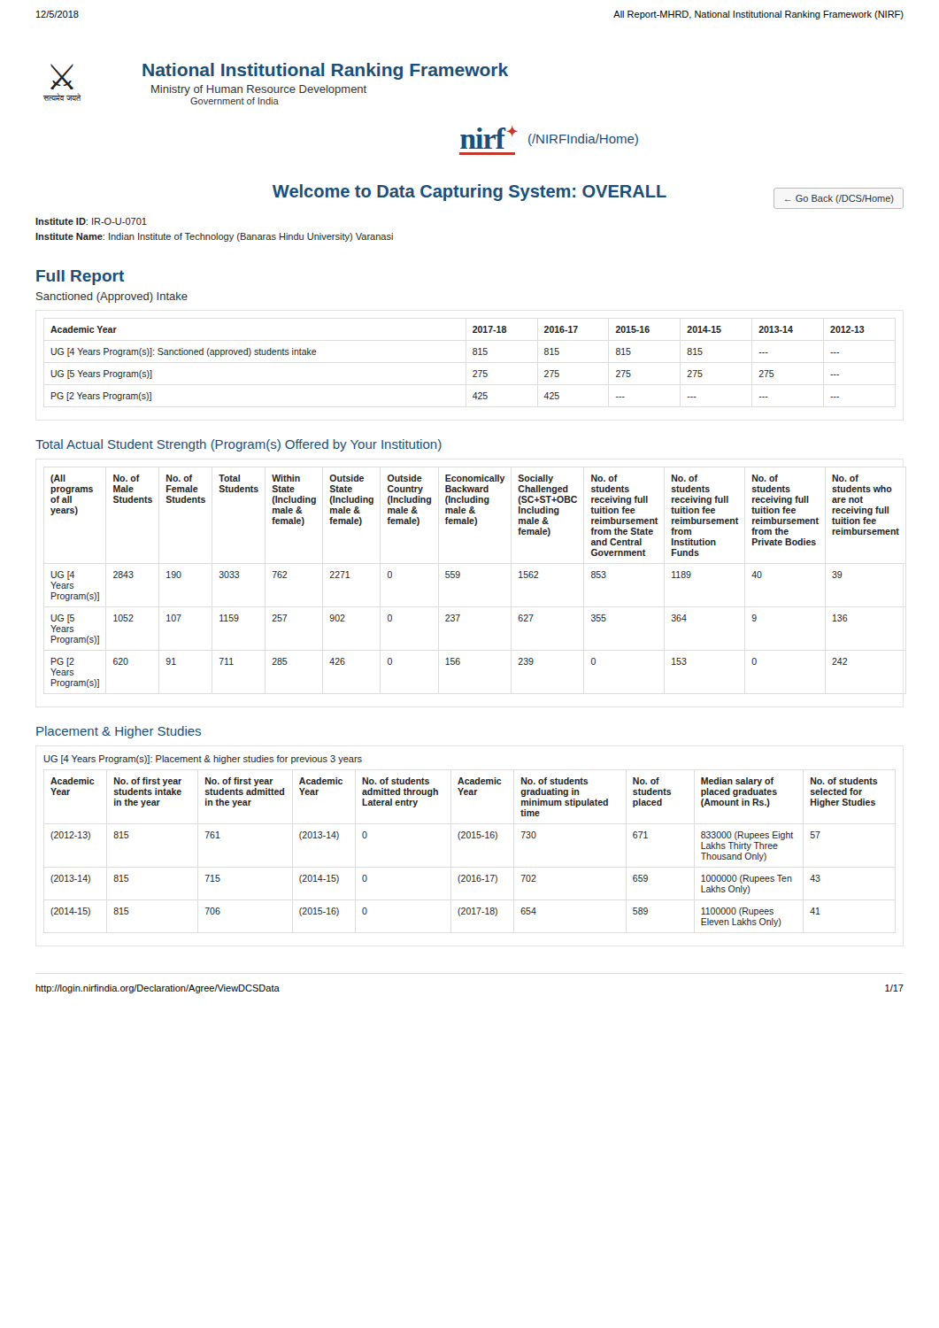12/5/2018 All Report-MHRD, National Institutional Ranking Framework (NIRF)
⚔ सत्यमेव जयते
National Institutional Ranking Framework
Ministry of Human Resource Development
Government of India
nirf✦
(/NIRFIndia/Home)
Welcome to Data Capturing System: OVERALL
← Go Back (/DCS/Home)
Institute ID: IR-O-U-0701
Institute Name: Indian Institute of Technology (Banaras Hindu University) Varanasi
Full Report
Sanctioned (Approved) Intake
| Academic Year | 2017-18 | 2016-17 | 2015-16 | 2014-15 | 2013-14 | 2012-13 |
| --- | --- | --- | --- | --- | --- | --- |
| UG [4 Years Program(s)]: Sanctioned (approved) students intake | 815 | 815 | 815 | 815 | --- | --- |
| UG [5 Years Program(s)] | 275 | 275 | 275 | 275 | 275 | --- |
| PG [2 Years Program(s)] | 425 | 425 | --- | --- | --- | --- |
Total Actual Student Strength (Program(s) Offered by Your Institution)
| (All programs of all years) | No. of Male Students | No. of Female Students | Total Students | Within State (Including male & female) | Outside State (Including male & female) | Outside Country (Including male & female) | Economically Backward (Including male & female) | Socially Challenged (SC+ST+OBC Including male & female) | No. of students receiving full tuition fee reimbursement from the State and Central Government | No. of students receiving full tuition fee reimbursement from Institution Funds | No. of students receiving full tuition fee reimbursement from the Private Bodies | No. of students who are not receiving full tuition fee reimbursement |
| --- | --- | --- | --- | --- | --- | --- | --- | --- | --- | --- | --- | --- |
| UG [4 Years Program(s)] | 2843 | 190 | 3033 | 762 | 2271 | 0 | 559 | 1562 | 853 | 1189 | 40 | 39 |
| UG [5 Years Program(s)] | 1052 | 107 | 1159 | 257 | 902 | 0 | 237 | 627 | 355 | 364 | 9 | 136 |
| PG [2 Years Program(s)] | 620 | 91 | 711 | 285 | 426 | 0 | 156 | 239 | 0 | 153 | 0 | 242 |
Placement & Higher Studies
UG [4 Years Program(s)]: Placement & higher studies for previous 3 years
| Academic Year | No. of first year students intake in the year | No. of first year students admitted in the year | Academic Year | No. of students admitted through Lateral entry | Academic Year | No. of students graduating in minimum stipulated time | No. of students placed | Median salary of placed graduates (Amount in Rs.) | No. of students selected for Higher Studies |
| --- | --- | --- | --- | --- | --- | --- | --- | --- | --- |
| (2012-13) | 815 | 761 | (2013-14) | 0 | (2015-16) | 730 | 671 | 833000 (Rupees Eight Lakhs Thirty Three Thousand Only) | 57 |
| (2013-14) | 815 | 715 | (2014-15) | 0 | (2016-17) | 702 | 659 | 1000000 (Rupees Ten Lakhs Only) | 43 |
| (2014-15) | 815 | 706 | (2015-16) | 0 | (2017-18) | 654 | 589 | 1100000 (Rupees Eleven Lakhs Only) | 41 |
http://login.nirfindia.org/Declaration/Agree/ViewDCSData 1/17